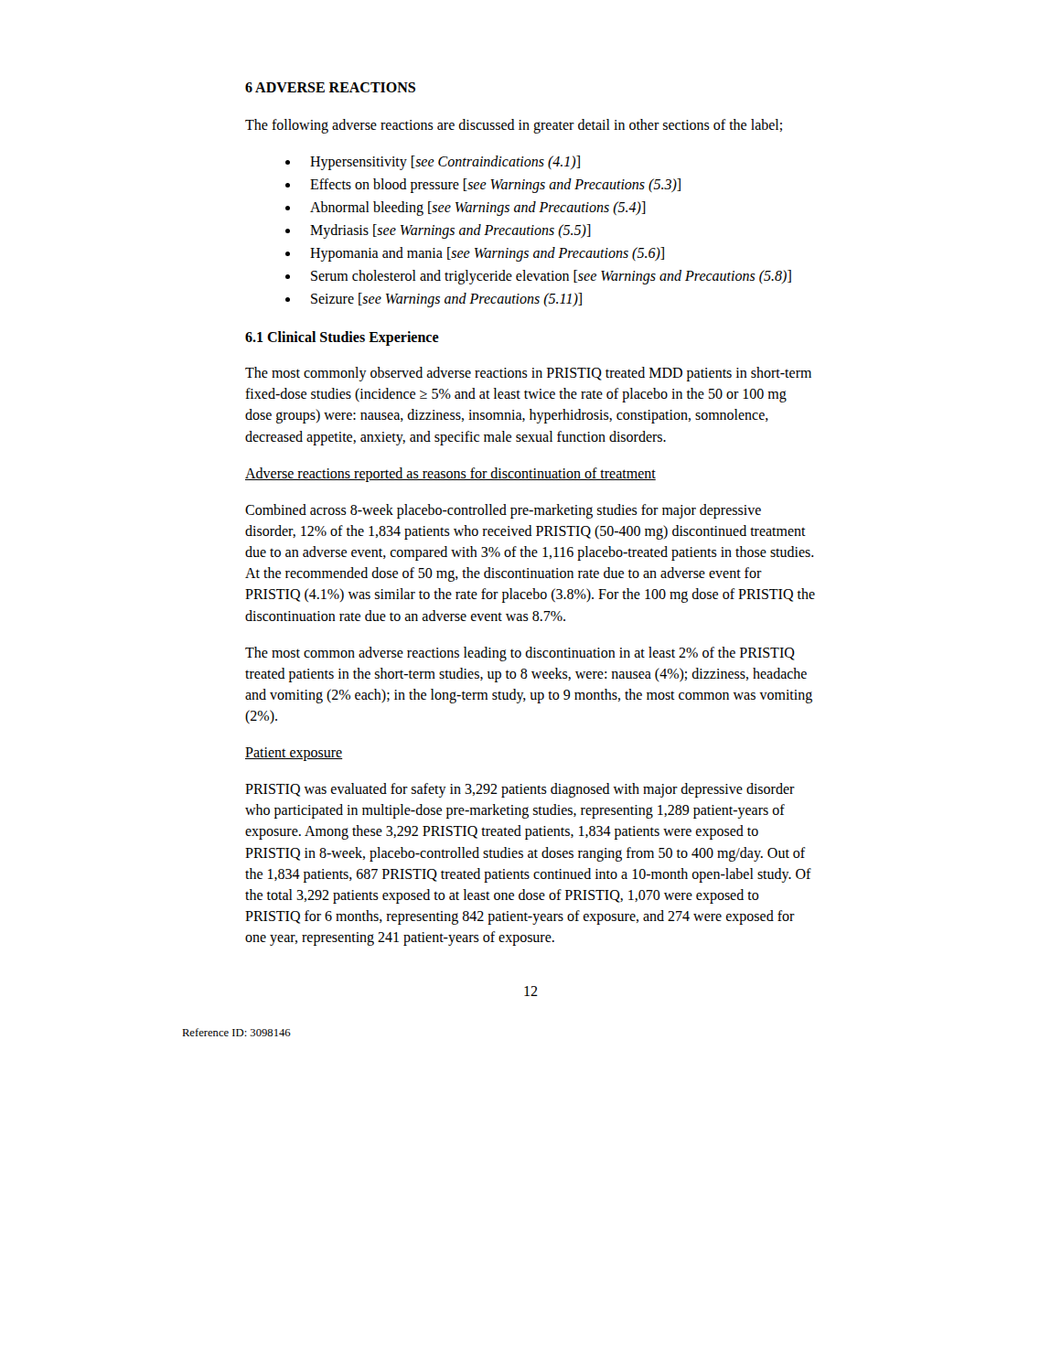6 ADVERSE REACTIONS
The following adverse reactions are discussed in greater detail in other sections of the label;
Hypersensitivity [see Contraindications (4.1)]
Effects on blood pressure [see Warnings and Precautions (5.3)]
Abnormal bleeding [see Warnings and Precautions (5.4)]
Mydriasis [see Warnings and Precautions (5.5)]
Hypomania and mania [see Warnings and Precautions (5.6)]
Serum cholesterol and triglyceride elevation [see Warnings and Precautions (5.8)]
Seizure [see Warnings and Precautions (5.11)]
6.1 Clinical Studies Experience
The most commonly observed adverse reactions in PRISTIQ treated MDD patients in short-term fixed-dose studies (incidence ≥ 5% and at least twice the rate of placebo in the 50 or 100 mg dose groups) were: nausea, dizziness, insomnia, hyperhidrosis, constipation, somnolence, decreased appetite, anxiety, and specific male sexual function disorders.
Adverse reactions reported as reasons for discontinuation of treatment
Combined across 8-week placebo-controlled pre-marketing studies for major depressive disorder, 12% of the 1,834 patients who received PRISTIQ (50-400 mg) discontinued treatment due to an adverse event, compared with 3% of the 1,116 placebo-treated patients in those studies. At the recommended dose of 50 mg, the discontinuation rate due to an adverse event for PRISTIQ (4.1%) was similar to the rate for placebo (3.8%). For the 100 mg dose of PRISTIQ the discontinuation rate due to an adverse event was 8.7%.
The most common adverse reactions leading to discontinuation in at least 2% of the PRISTIQ treated patients in the short-term studies, up to 8 weeks, were: nausea (4%); dizziness, headache and vomiting (2% each); in the long-term study, up to 9 months, the most common was vomiting (2%).
Patient exposure
PRISTIQ was evaluated for safety in 3,292 patients diagnosed with major depressive disorder who participated in multiple-dose pre-marketing studies, representing 1,289 patient-years of exposure. Among these 3,292 PRISTIQ treated patients, 1,834 patients were exposed to PRISTIQ in 8-week, placebo-controlled studies at doses ranging from 50 to 400 mg/day. Out of the 1,834 patients, 687 PRISTIQ treated patients continued into a 10-month open-label study. Of the total 3,292 patients exposed to at least one dose of PRISTIQ, 1,070 were exposed to PRISTIQ for 6 months, representing 842 patient-years of exposure, and 274 were exposed for one year, representing 241 patient-years of exposure.
12
Reference ID: 3098146